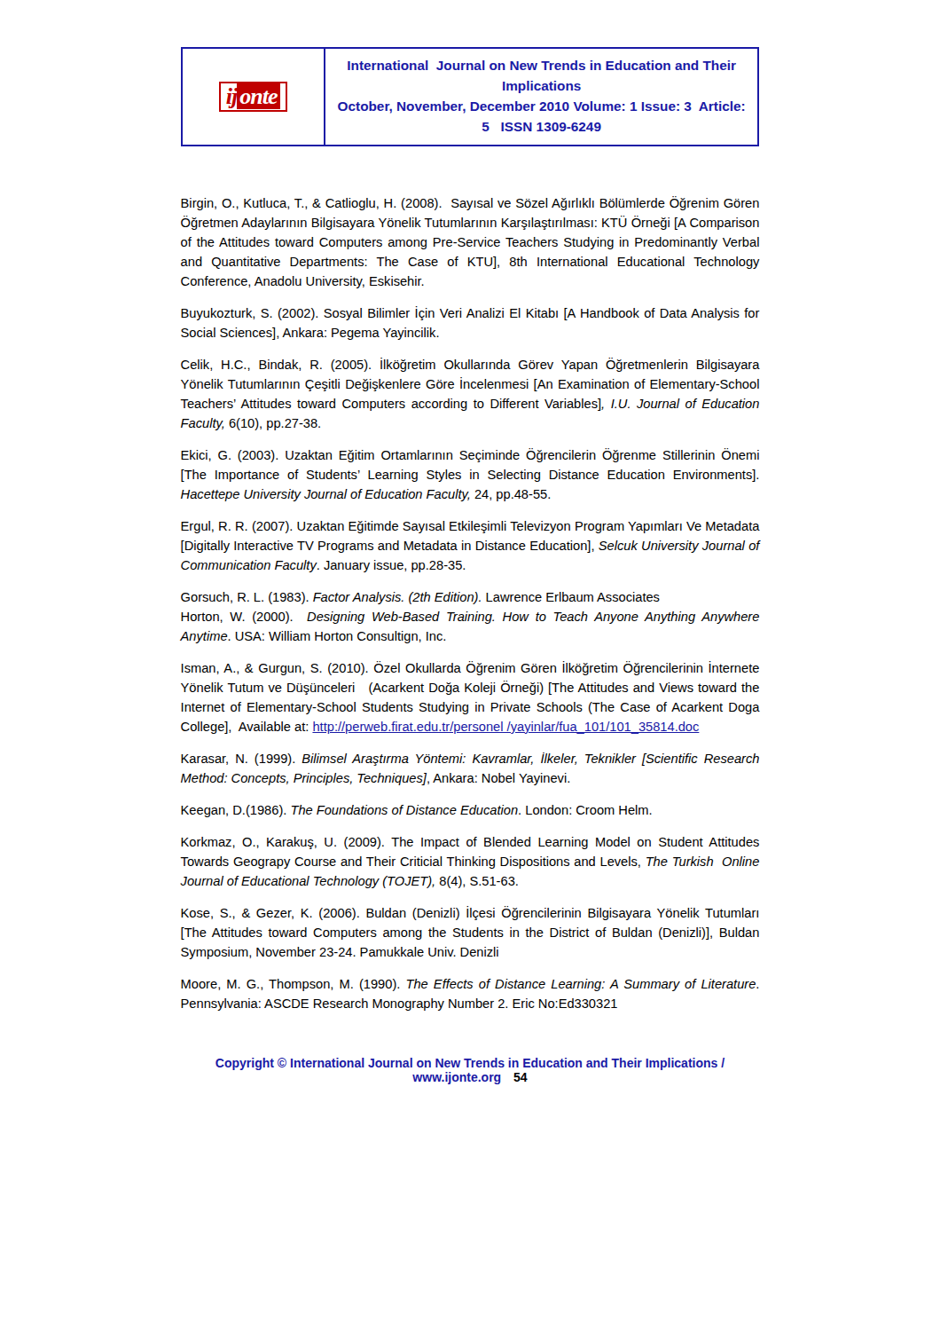ijonte
International Journal on New Trends in Education and Their Implications
October, November, December 2010 Volume: 1 Issue: 3 Article: 5 ISSN 1309-6249
Birgin, O., Kutluca, T., & Catlioglu, H. (2008). Sayısal ve Sözel Ağırlıklı Bölümlerde Öğrenim Gören Öğretmen Adaylarının Bilgisayara Yönelik Tutumlarının Karşılaştırılması: KTÜ Örneği [A Comparison of the Attitudes toward Computers among Pre-Service Teachers Studying in Predominantly Verbal and Quantitative Departments: The Case of KTU], 8th International Educational Technology Conference, Anadolu University, Eskisehir.
Buyukozturk, S. (2002). Sosyal Bilimler İçin Veri Analizi El Kitabı [A Handbook of Data Analysis for Social Sciences], Ankara: Pegema Yayincilik.
Celik, H.C., Bindak, R. (2005). İlköğretim Okullarında Görev Yapan Öğretmenlerin Bilgisayara Yönelik Tutumlarının Çeşitli Değişkenlere Göre İncelenmesi [An Examination of Elementary-School Teachers’ Attitudes toward Computers according to Different Variables], I.U. Journal of Education Faculty, 6(10), pp.27-38.
Ekici, G. (2003). Uzaktan Eğitim Ortamlarının Seçiminde Öğrencilerin Öğrenme Stillerinin Önemi [The Importance of Students’ Learning Styles in Selecting Distance Education Environments]. Hacettepe University Journal of Education Faculty, 24, pp.48-55.
Ergul, R. R. (2007). Uzaktan Eğitimde Sayısal Etkileşimli Televizyon Program Yapımları Ve Metadata [Digitally Interactive TV Programs and Metadata in Distance Education], Selcuk University Journal of Communication Faculty. January issue, pp.28-35.
Gorsuch, R. L. (1983). Factor Analysis. (2th Edition). Lawrence Erlbaum Associates
Horton, W. (2000). Designing Web-Based Training. How to Teach Anyone Anything Anywhere Anytime. USA: William Horton Consultign, Inc.
Isman, A., & Gurgun, S. (2010). Özel Okullarda Öğrenim Gören İlköğretim Öğrencilerinin İnternete Yönelik Tutum ve Düşünceleri (Acarkent Doğa Koleji Örneği) [The Attitudes and Views toward the Internet of Elementary-School Students Studying in Private Schools (The Case of Acarkent Doga College], Available at: http://perweb.firat.edu.tr/personel /yayinlar/fua_101/101_35814.doc
Karasar, N. (1999). Bilimsel Araştırma Yöntemi: Kavramlar, İlkeler, Teknikler [Scientific Research Method: Concepts, Principles, Techniques], Ankara: Nobel Yayinevi.
Keegan, D.(1986). The Foundations of Distance Education. London: Croom Helm.
Korkmaz, O., Karakuş, U. (2009). The Impact of Blended Learning Model on Student Attitudes Towards Geograpy Course and Their Criticial Thinking Dispositions and Levels, The Turkish Online Journal of Educational Technology (TOJET), 8(4), S.51-63.
Kose, S., & Gezer, K. (2006). Buldan (Denizli) İlçesi Öğrencilerinin Bilgisayara Yönelik Tutumları [The Attitudes toward Computers among the Students in the District of Buldan (Denizli)], Buldan Symposium, November 23-24. Pamukkale Univ. Denizli
Moore, M. G., Thompson, M. (1990). The Effects of Distance Learning: A Summary of Literature. Pennsylvania: ASCDE Research Monography Number 2. Eric No:Ed330321
Copyright © International Journal on New Trends in Education and Their Implications / www.ijonte.org 54